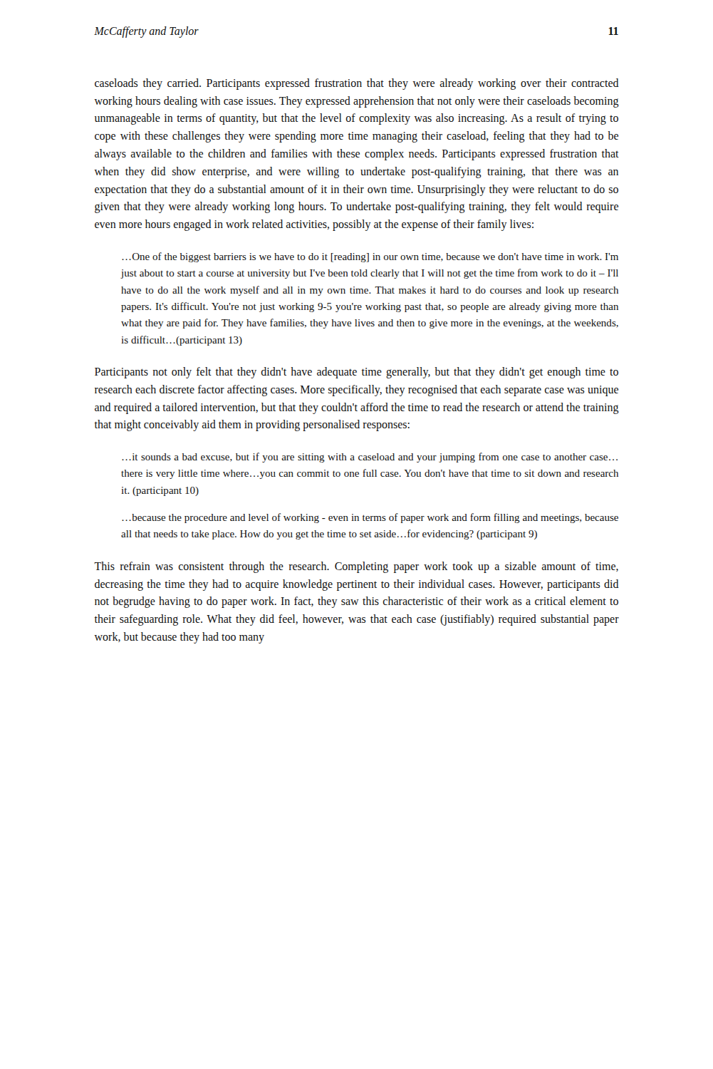McCafferty and Taylor 11
caseloads they carried. Participants expressed frustration that they were already working over their contracted working hours dealing with case issues. They expressed apprehension that not only were their caseloads becoming unmanageable in terms of quantity, but that the level of complexity was also increasing. As a result of trying to cope with these challenges they were spending more time managing their caseload, feeling that they had to be always available to the children and families with these complex needs. Participants expressed frustration that when they did show enterprise, and were willing to undertake post-qualifying training, that there was an expectation that they do a substantial amount of it in their own time. Unsurprisingly they were reluctant to do so given that they were already working long hours. To undertake post-qualifying training, they felt would require even more hours engaged in work related activities, possibly at the expense of their family lives:
…One of the biggest barriers is we have to do it [reading] in our own time, because we don't have time in work. I'm just about to start a course at university but I've been told clearly that I will not get the time from work to do it – I'll have to do all the work myself and all in my own time. That makes it hard to do courses and look up research papers. It's difficult. You're not just working 9-5 you're working past that, so people are already giving more than what they are paid for. They have families, they have lives and then to give more in the evenings, at the weekends, is difficult…(participant 13)
Participants not only felt that they didn't have adequate time generally, but that they didn't get enough time to research each discrete factor affecting cases. More specifically, they recognised that each separate case was unique and required a tailored intervention, but that they couldn't afford the time to read the research or attend the training that might conceivably aid them in providing personalised responses:
…it sounds a bad excuse, but if you are sitting with a caseload and your jumping from one case to another case…there is very little time where…you can commit to one full case. You don't have that time to sit down and research it. (participant 10)
…because the procedure and level of working - even in terms of paper work and form filling and meetings, because all that needs to take place. How do you get the time to set aside…for evidencing? (participant 9)
This refrain was consistent through the research. Completing paper work took up a sizable amount of time, decreasing the time they had to acquire knowledge pertinent to their individual cases. However, participants did not begrudge having to do paper work. In fact, they saw this characteristic of their work as a critical element to their safeguarding role. What they did feel, however, was that each case (justifiably) required substantial paper work, but because they had too many